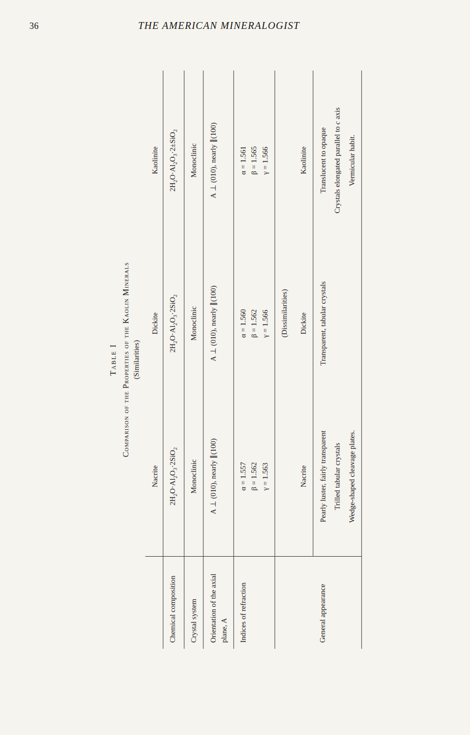36
THE AMERICAN MINERALOGIST
Table I Comparison of the Properties of the Kaolin Minerals (Similarities)
| | Nacrite | Dickite | Kaolinite |
| --- | --- | --- | --- |
| Chemical composition | 2H 2 O·Al 2 O 3 ·2SiO 2 | 2H 2 O·Al 2 O 3 ·2SiO 2 | 2H 2 O·Al 2 O 3 ·2±SiO 2 |
| Crystal system | Monoclinic | Monoclinic | Monoclinic |
| Orientation of the axial plane, A | A ⊥ (010), nearly ∥(100) | A ⊥ (010), nearly ∥(100) | A ⊥ (010), nearly ∥(100) |
| Indices of refraction | α = 1.557 β = 1.562 γ = 1.563 | α = 1.560 β = 1.562 γ = 1.566 | α = 1.561 β = 1.565 γ = 1.566 |
| | (Dissimilarities) |
| | Nacrite | Dickite | Kaolinite |
| General appearance | Pearly luster, fairly transparent Trilled tabular crystals Wedge-shaped cleavage plates. | Transparent, tabular crystals | Translucent to opaque Crystals elongated parallel to c axis Vermicular habit. |